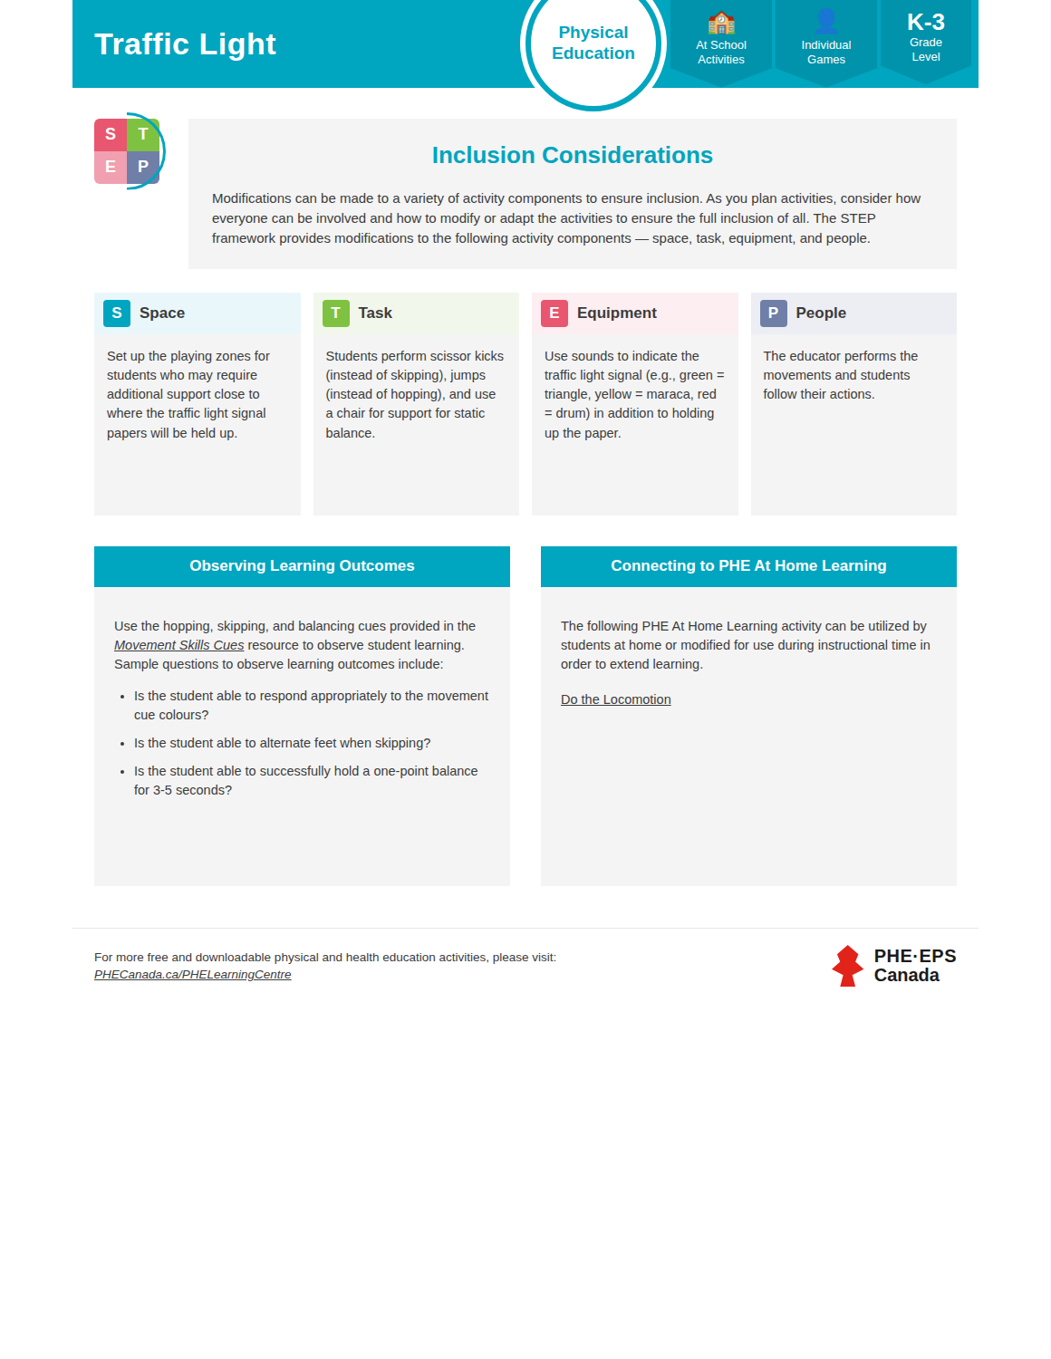Traffic Light
Physical
Education
🏫 At School
Activities
👤 Individual
Games
K-3 Grade
Level
S
T
E
P
Inclusion Considerations
Modifications can be made to a variety of activity components to ensure inclusion. As you plan activities, consider how everyone can be involved and how to modify or adapt the activities to ensure the full inclusion of all. The STEP framework provides modifications to the following activity components — space, task, equipment, and people.
SSpace
Set up the playing zones for students who may require additional support close to where the traffic light signal papers will be held up.
TTask
Students perform scissor kicks (instead of skipping), jumps (instead of hopping), and use a chair for support for static balance.
EEquipment
Use sounds to indicate the traffic light signal (e.g., green = triangle, yellow = maraca, red = drum) in addition to holding up the paper.
PPeople
The educator performs the movements and students follow their actions.
Observing Learning Outcomes
Use the hopping, skipping, and balancing cues provided in the Movement Skills Cues resource to observe student learning. Sample questions to observe learning outcomes include:
Is the student able to respond appropriately to the movement cue colours?
Is the student able to alternate feet when skipping?
Is the student able to successfully hold a one-point balance for 3-5 seconds?
Connecting to PHE At Home Learning
The following PHE At Home Learning activity can be utilized by students at home or modified for use during instructional time in order to extend learning.
Do the Locomotion
For more free and downloadable physical and health education activities, please visit:
PHECanada.ca/PHELearningCentre
PHE·EPS
Canada